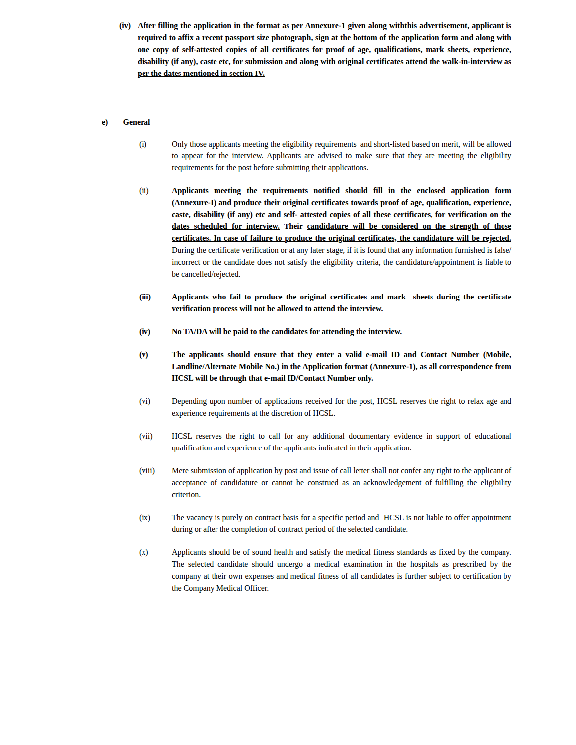(iv) After filling the application in the format as per Annexure-1 given along withthis advertisement, applicant is required to affix a recent passport size photograph, sign at the bottom of the application form and along with one copy of self-attested copies of all certificates for proof of age, qualifications, mark sheets, experience, disability (if any), caste etc, for submission and along with original certificates attend the walk-in-interview as per the dates mentioned in section IV.
–
e) General
(i) Only those applicants meeting the eligibility requirements and short-listed based on merit, will be allowed to appear for the interview. Applicants are advised to make sure that they are meeting the eligibility requirements for the post before submitting their applications.
(ii) Applicants meeting the requirements notified should fill in the enclosed application form (Annexure-I) and produce their original certificates towards proof of age, qualification, experience, caste, disability (if any) etc and self- attested copies of all these certificates, for verification on the dates scheduled for interview. Their candidature will be considered on the strength of those certificates. In case of failure to produce the original certificates, the candidature will be rejected. During the certificate verification or at any later stage, if it is found that any information furnished is false/ incorrect or the candidate does not satisfy the eligibility criteria, the candidature/appointment is liable to be cancelled/rejected.
(iii) Applicants who fail to produce the original certificates and mark sheets during the certificate verification process will not be allowed to attend the interview.
(iv) No TA/DA will be paid to the candidates for attending the interview.
(v) The applicants should ensure that they enter a valid e-mail ID and Contact Number (Mobile, Landline/Alternate Mobile No.) in the Application format (Annexure-1), as all correspondence from HCSL will be through that e-mail ID/Contact Number only.
(vi) Depending upon number of applications received for the post, HCSL reserves the right to relax age and experience requirements at the discretion of HCSL.
(vii) HCSL reserves the right to call for any additional documentary evidence in support of educational qualification and experience of the applicants indicated in their application.
(viii) Mere submission of application by post and issue of call letter shall not confer any right to the applicant of acceptance of candidature or cannot be construed as an acknowledgement of fulfilling the eligibility criterion.
(ix) The vacancy is purely on contract basis for a specific period and HCSL is not liable to offer appointment during or after the completion of contract period of the selected candidate.
(x) Applicants should be of sound health and satisfy the medical fitness standards as fixed by the company. The selected candidate should undergo a medical examination in the hospitals as prescribed by the company at their own expenses and medical fitness of all candidates is further subject to certification by the Company Medical Officer.